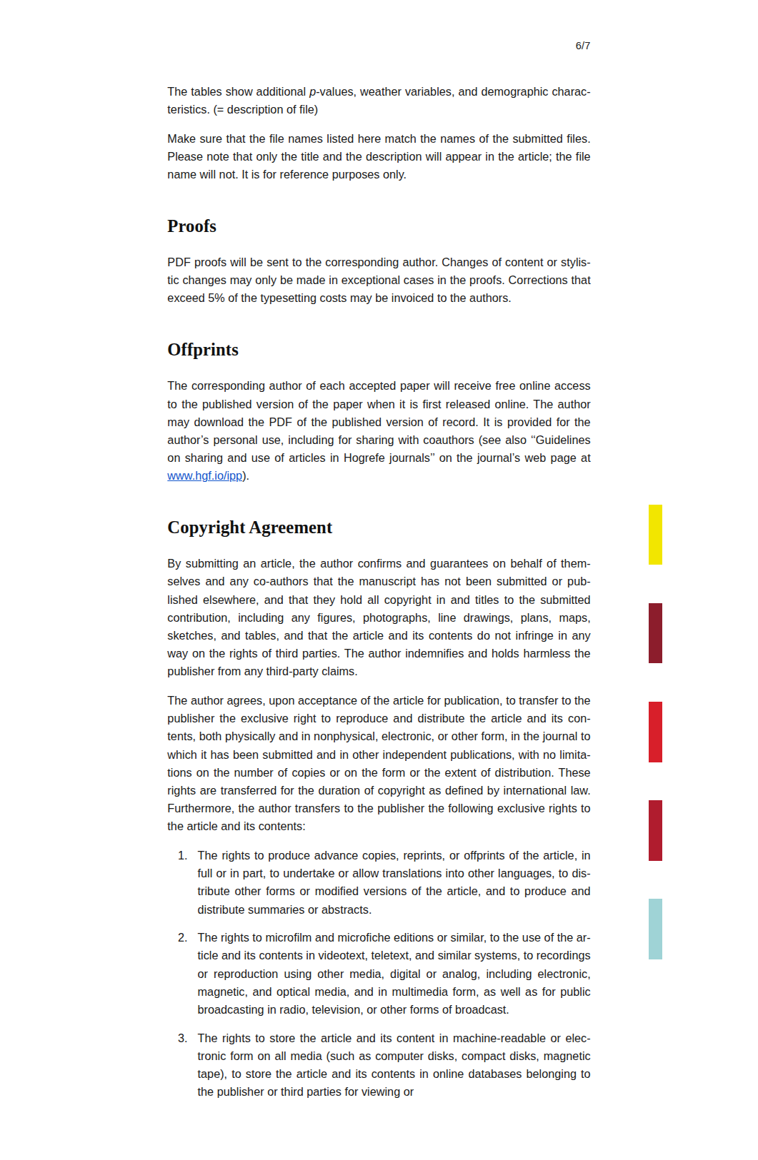6/7
The tables show additional p-values, weather variables, and demographic characteristics. (= description of file)
Make sure that the file names listed here match the names of the submitted files. Please note that only the title and the description will appear in the article; the file name will not. It is for reference purposes only.
Proofs
PDF proofs will be sent to the corresponding author. Changes of content or stylistic changes may only be made in exceptional cases in the proofs. Corrections that exceed 5% of the typesetting costs may be invoiced to the authors.
Offprints
The corresponding author of each accepted paper will receive free online access to the published version of the paper when it is first released online. The author may download the PDF of the published version of record. It is provided for the author’s personal use, including for sharing with coauthors (see also ‘‘Guidelines on sharing and use of articles in Hogrefe journals’’ on the journal’s web page at www.hgf.io/ipp).
Copyright Agreement
By submitting an article, the author confirms and guarantees on behalf of themselves and any co-authors that the manuscript has not been submitted or published elsewhere, and that they hold all copyright in and titles to the submitted contribution, including any figures, photographs, line drawings, plans, maps, sketches, and tables, and that the article and its contents do not infringe in any way on the rights of third parties. The author indemnifies and holds harmless the publisher from any third-party claims.
The author agrees, upon acceptance of the article for publication, to transfer to the publisher the exclusive right to reproduce and distribute the article and its contents, both physically and in nonphysical, electronic, or other form, in the journal to which it has been submitted and in other independent publications, with no limitations on the number of copies or on the form or the extent of distribution. These rights are transferred for the duration of copyright as defined by international law. Furthermore, the author transfers to the publisher the following exclusive rights to the article and its contents:
The rights to produce advance copies, reprints, or offprints of the article, in full or in part, to undertake or allow translations into other languages, to distribute other forms or modified versions of the article, and to produce and distribute summaries or abstracts.
The rights to microfilm and microfiche editions or similar, to the use of the article and its contents in videotext, teletext, and similar systems, to recordings or reproduction using other media, digital or analog, including electronic, magnetic, and optical media, and in multimedia form, as well as for public broadcasting in radio, television, or other forms of broadcast.
The rights to store the article and its content in machine-readable or electronic form on all media (such as computer disks, compact disks, magnetic tape), to store the article and its contents in online databases belonging to the publisher or third parties for viewing or